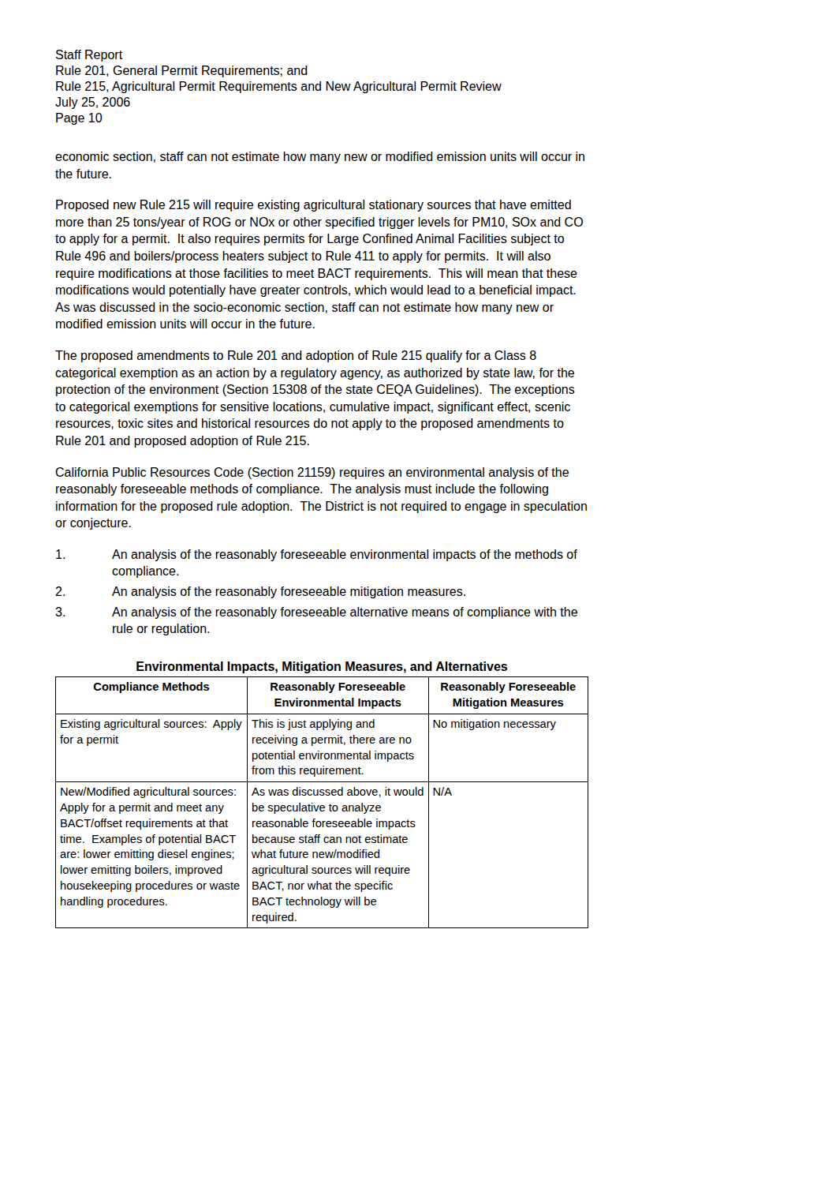Staff Report
Rule 201, General Permit Requirements; and
Rule 215, Agricultural Permit Requirements and New Agricultural Permit Review
July 25, 2006
Page 10
economic section, staff can not estimate how many new or modified emission units will occur in the future.
Proposed new Rule 215 will require existing agricultural stationary sources that have emitted more than 25 tons/year of ROG or NOx or other specified trigger levels for PM10, SOx and CO to apply for a permit. It also requires permits for Large Confined Animal Facilities subject to Rule 496 and boilers/process heaters subject to Rule 411 to apply for permits. It will also require modifications at those facilities to meet BACT requirements. This will mean that these modifications would potentially have greater controls, which would lead to a beneficial impact. As was discussed in the socio-economic section, staff can not estimate how many new or modified emission units will occur in the future.
The proposed amendments to Rule 201 and adoption of Rule 215 qualify for a Class 8 categorical exemption as an action by a regulatory agency, as authorized by state law, for the protection of the environment (Section 15308 of the state CEQA Guidelines). The exceptions to categorical exemptions for sensitive locations, cumulative impact, significant effect, scenic resources, toxic sites and historical resources do not apply to the proposed amendments to Rule 201 and proposed adoption of Rule 215.
California Public Resources Code (Section 21159) requires an environmental analysis of the reasonably foreseeable methods of compliance. The analysis must include the following information for the proposed rule adoption. The District is not required to engage in speculation or conjecture.
An analysis of the reasonably foreseeable environmental impacts of the methods of compliance.
An analysis of the reasonably foreseeable mitigation measures.
An analysis of the reasonably foreseeable alternative means of compliance with the rule or regulation.
Environmental Impacts, Mitigation Measures, and Alternatives
| Compliance Methods | Reasonably Foreseeable Environmental Impacts | Reasonably Foreseeable Mitigation Measures |
| --- | --- | --- |
| Existing agricultural sources: Apply for a permit | This is just applying and receiving a permit, there are no potential environmental impacts from this requirement. | No mitigation necessary |
| New/Modified agricultural sources: Apply for a permit and meet any BACT/offset requirements at that time. Examples of potential BACT are: lower emitting diesel engines; lower emitting boilers, improved housekeeping procedures or waste handling procedures. | As was discussed above, it would be speculative to analyze reasonable foreseeable impacts because staff can not estimate what future new/modified agricultural sources will require BACT, nor what the specific BACT technology will be required. | N/A |